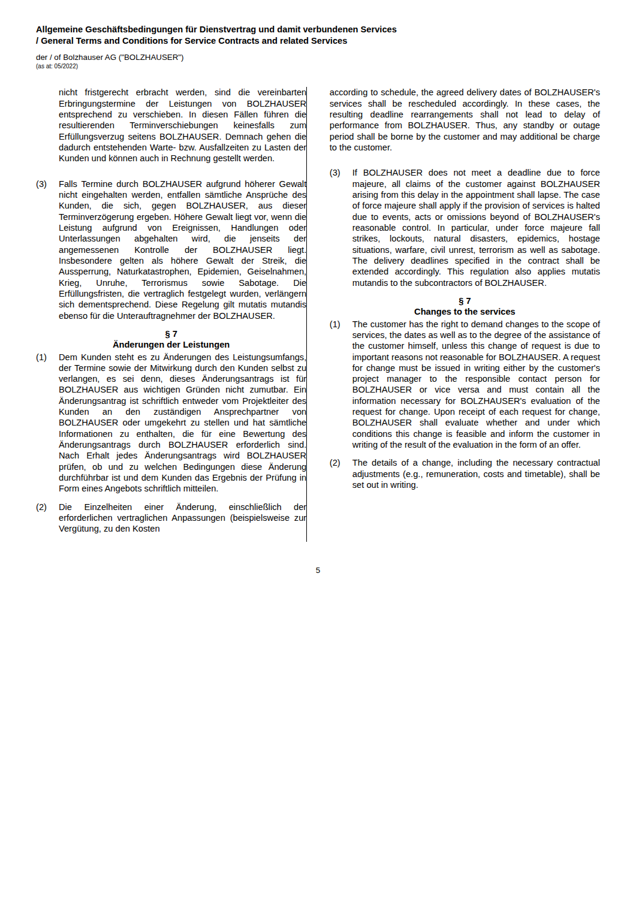Allgemeine Geschäftsbedingungen für Dienstvertrag und damit verbundenen Services
/ General Terms and Conditions for Service Contracts and related Services
der / of Bolzhauser AG ("BOLZHAUSER")
(as at: 05/2022)
| nicht fristgerecht erbracht werden, sind die vereinbarten Erbringungstermine der Leistungen von BOLZHAUSER entsprechend zu verschieben. In diesen Fällen führen die resultierenden Terminverschiebungen keinesfalls zum Erfüllungsverzug seitens BOLZHAUSER. Demnach gehen die dadurch entstehenden Warte- bzw. Ausfallzeiten zu Lasten der Kunden und können auch in Rechnung gestellt werden. (3) Falls Termine durch BOLZHAUSER aufgrund höherer Gewalt nicht eingehalten werden, entfallen sämtliche Ansprüche des Kunden, die sich, gegen BOLZHAUSER, aus dieser Terminverzögerung ergeben. Höhere Gewalt liegt vor, wenn die Leistung aufgrund von Ereignissen, Handlungen oder Unterlassungen abgehalten wird, die jenseits der angemessenen Kontrolle der BOLZHAUSER liegt. Insbesondere gelten als höhere Gewalt der Streik, die Aussperrung, Naturkatastrophen, Epidemien, Geiselnahmen, Krieg, Unruhe, Terrorismus sowie Sabotage. Die Erfüllungsfristen, die vertraglich festgelegt wurden, verlängern sich dementsprechend. Diese Regelung gilt mutatis mutandis ebenso für die Unterauftragnehmer der BOLZHAUSER. § 7 Änderungen der Leistungen (1) Dem Kunden steht es zu Änderungen des Leistungsumfangs, der Termine sowie der Mitwirkung durch den Kunden selbst zu verlangen, es sei denn, dieses Änderungsantrags ist für BOLZHAUSER aus wichtigen Gründen nicht zumutbar. Ein Änderungsantrag ist schriftlich entweder vom Projektleiter des Kunden an den zuständigen Ansprechpartner von BOLZHAUSER oder umgekehrt zu stellen und hat sämtliche Informationen zu enthalten, die für eine Bewertung des Änderungsantrags durch BOLZHAUSER erforderlich sind. Nach Erhalt jedes Änderungsantrags wird BOLZHAUSER prüfen, ob und zu welchen Bedingungen diese Änderung durchführbar ist und dem Kunden das Ergebnis der Prüfung in Form eines Angebots schriftlich mitteilen. (2) Die Einzelheiten einer Änderung, einschließlich der erforderlichen vertraglichen Anpassungen (beispielsweise zur Vergütung, zu den Kosten | | according to schedule, the agreed delivery dates of BOLZHAUSER's services shall be rescheduled accordingly. In these cases, the resulting deadline rearrangements shall not lead to delay of performance from BOLZHAUSER. Thus, any standby or outage period shall be borne by the customer and may additional be charge to the customer. (3) If BOLZHAUSER does not meet a deadline due to force majeure, all claims of the customer against BOLZHAUSER arising from this delay in the appointment shall lapse. The case of force majeure shall apply if the provision of services is halted due to events, acts or omissions beyond of BOLZHAUSER's reasonable control. In particular, under force majeure fall strikes, lockouts, natural disasters, epidemics, hostage situations, warfare, civil unrest, terrorism as well as sabotage. The delivery deadlines specified in the contract shall be extended accordingly. This regulation also applies mutatis mutandis to the subcontractors of BOLZHAUSER. § 7 Changes to the services (1) The customer has the right to demand changes to the scope of services, the dates as well as to the degree of the assistance of the customer himself, unless this change of request is due to important reasons not reasonable for BOLZHAUSER. A request for change must be issued in writing either by the customer's project manager to the responsible contact person for BOLZHAUSER or vice versa and must contain all the information necessary for BOLZHAUSER's evaluation of the request for change. Upon receipt of each request for change, BOLZHAUSER shall evaluate whether and under which conditions this change is feasible and inform the customer in writing of the result of the evaluation in the form of an offer. (2) The details of a change, including the necessary contractual adjustments (e.g., remuneration, costs and timetable), shall be set out in writing. |
5